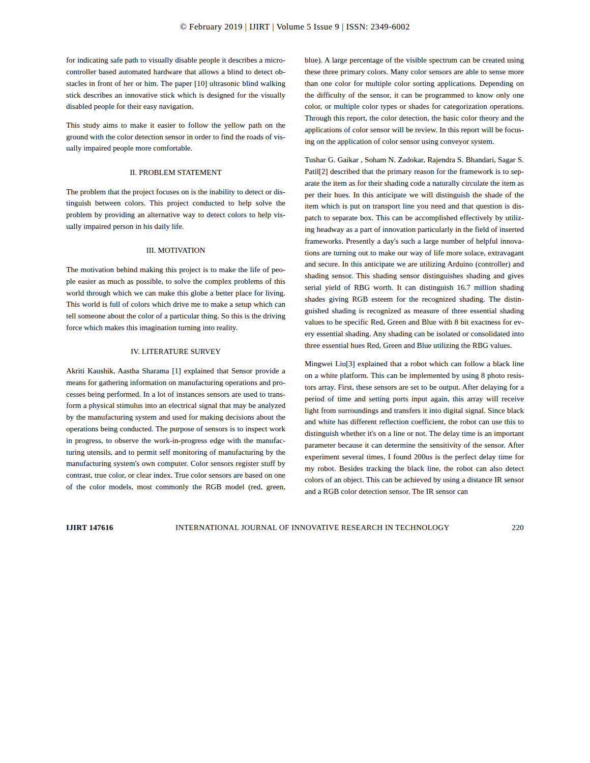© February 2019 | IJIRT | Volume 5 Issue 9 | ISSN: 2349-6002
for indicating safe path to visually disable people it describes a micro-controller based automated hardware that allows a blind to detect obstacles in front of her or him. The paper [10] ultrasonic blind walking stick describes an innovative stick which is designed for the visually disabled people for their easy navigation.
This study aims to make it easier to follow the yellow path on the ground with the color detection sensor in order to find the roads of visually impaired people more comfortable.
II. Problem Statement
The problem that the project focuses on is the inability to detect or distinguish between colors. This project conducted to help solve the problem by providing an alternative way to detect colors to help visually impaired person in his daily life.
III. Motivation
The motivation behind making this project is to make the life of people easier as much as possible, to solve the complex problems of this world through which we can make this globe a better place for living. This world is full of colors which drive me to make a setup which can tell someone about the color of a particular thing. So this is the driving force which makes this imagination turning into reality.
IV. Literature Survey
Akriti Kaushik, Aastha Sharama [1] explained that Sensor provide a means for gathering information on manufacturing operations and processes being performed. In a lot of instances sensors are used to transform a physical stimulus into an electrical signal that may be analyzed by the manufacturing system and used for making decisions about the operations being conducted. The purpose of sensors is to inspect work in progress, to observe the work-in-progress edge with the manufacturing utensils, and to permit self monitoring of manufacturing by the manufacturing system's own computer. Color sensors register stuff by contrast, true color, or clear index. True color sensors are based on one of the color models, most commonly the RGB model (red, green, blue). A large percentage of the visible spectrum can be created using these three primary colors. Many color sensors are able to sense more than one color for multiple color sorting applications. Depending on the difficulty of the sensor, it can be programmed to know only one color, or multiple color types or shades for categorization operations. Through this report, the color detection, the basic color theory and the applications of color sensor will be review. In this report will be focusing on the application of color sensor using conveyor system.
Tushar G. Gaikar , Soham N. Zadokar, Rajendra S. Bhandari, Sagar S. Patil[2] described that the primary reason for the framework is to separate the item as for their shading code a naturally circulate the item as per their hues. In this anticipate we will distinguish the shade of the item which is put on transport line you need and that question is dispatch to separate box. This can be accomplished effectively by utilizing headway as a part of innovation particularly in the field of inserted frameworks. Presently a day's such a large number of helpful innovations are turning out to make our way of life more solace, extravagant and secure. In this anticipate we are utilizing Arduino (controller) and shading sensor. This shading sensor distinguishes shading and gives serial yield of RBG worth. It can distinguish 16.7 million shading shades giving RGB esteem for the recognized shading. The distinguished shading is recognized as measure of three essential shading values to be specific Red, Green and Blue with 8 bit exactness for every essential shading. Any shading can be isolated or consolidated into three essential hues Red, Green and Blue utilizing the RBG values.
Mingwei Liu[3] explained that a robot which can follow a black line on a white platform. This can be implemented by using 8 photo resistors array. First, these sensors are set to be output. After delaying for a period of time and setting ports input again, this array will receive light from surroundings and transfers it into digital signal. Since black and white has different reflection coefficient, the robot can use this to distinguish whether it's on a line or not. The delay time is an important parameter because it can determine the sensitivity of the sensor. After experiment several times, I found 200us is the perfect delay time for my robot. Besides tracking the black line, the robot can also detect colors of an object. This can be achieved by using a distance IR sensor and a RGB color detection sensor. The IR sensor can
IJIRT 147616 INTERNATIONAL JOURNAL OF INNOVATIVE RESEARCH IN TECHNOLOGY 220